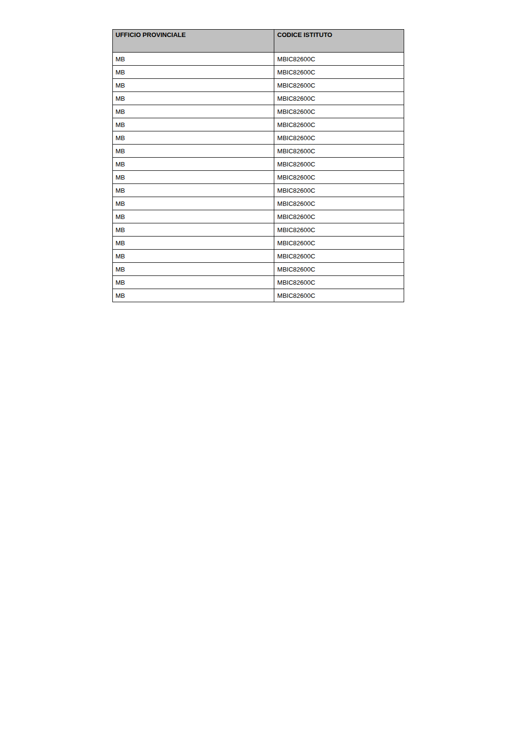| UFFICIO PROVINCIALE | CODICE ISTITUTO |
| --- | --- |
| MB | MBIC82600C |
| MB | MBIC82600C |
| MB | MBIC82600C |
| MB | MBIC82600C |
| MB | MBIC82600C |
| MB | MBIC82600C |
| MB | MBIC82600C |
| MB | MBIC82600C |
| MB | MBIC82600C |
| MB | MBIC82600C |
| MB | MBIC82600C |
| MB | MBIC82600C |
| MB | MBIC82600C |
| MB | MBIC82600C |
| MB | MBIC82600C |
| MB | MBIC82600C |
| MB | MBIC82600C |
| MB | MBIC82600C |
| MB | MBIC82600C |